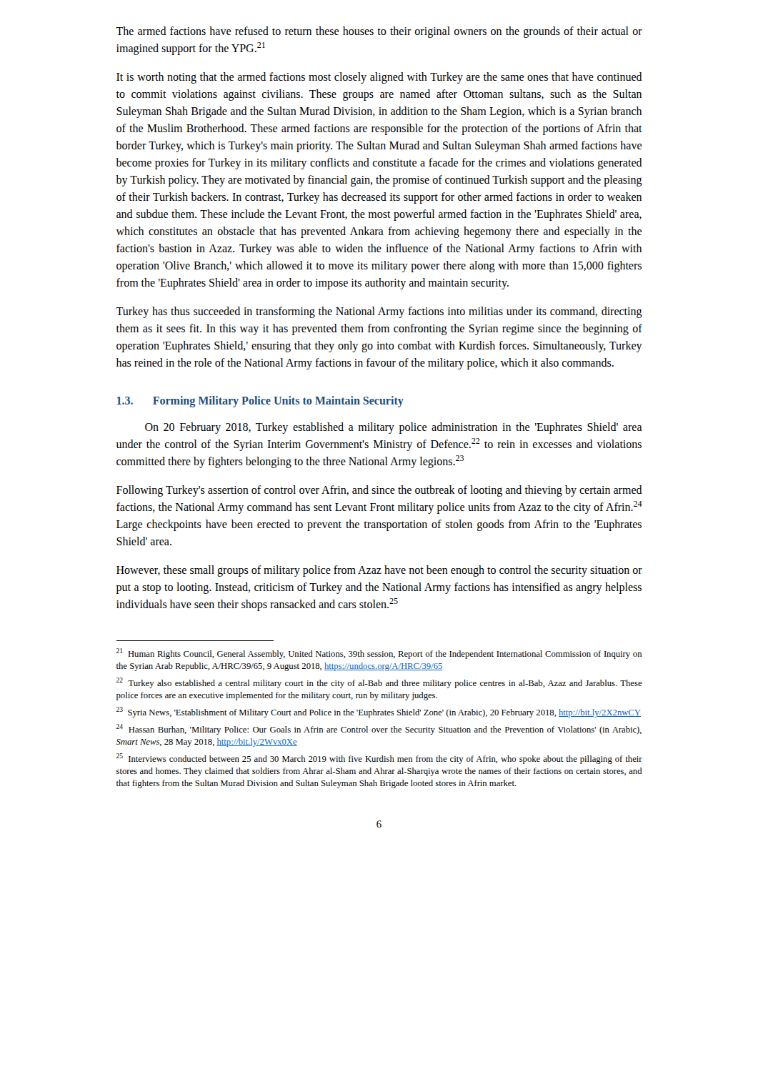The armed factions have refused to return these houses to their original owners on the grounds of their actual or imagined support for the YPG.21
It is worth noting that the armed factions most closely aligned with Turkey are the same ones that have continued to commit violations against civilians. These groups are named after Ottoman sultans, such as the Sultan Suleyman Shah Brigade and the Sultan Murad Division, in addition to the Sham Legion, which is a Syrian branch of the Muslim Brotherhood. These armed factions are responsible for the protection of the portions of Afrin that border Turkey, which is Turkey's main priority. The Sultan Murad and Sultan Suleyman Shah armed factions have become proxies for Turkey in its military conflicts and constitute a facade for the crimes and violations generated by Turkish policy. They are motivated by financial gain, the promise of continued Turkish support and the pleasing of their Turkish backers. In contrast, Turkey has decreased its support for other armed factions in order to weaken and subdue them. These include the Levant Front, the most powerful armed faction in the 'Euphrates Shield' area, which constitutes an obstacle that has prevented Ankara from achieving hegemony there and especially in the faction's bastion in Azaz. Turkey was able to widen the influence of the National Army factions to Afrin with operation 'Olive Branch,' which allowed it to move its military power there along with more than 15,000 fighters from the 'Euphrates Shield' area in order to impose its authority and maintain security.
Turkey has thus succeeded in transforming the National Army factions into militias under its command, directing them as it sees fit. In this way it has prevented them from confronting the Syrian regime since the beginning of operation 'Euphrates Shield,' ensuring that they only go into combat with Kurdish forces. Simultaneously, Turkey has reined in the role of the National Army factions in favour of the military police, which it also commands.
1.3. Forming Military Police Units to Maintain Security
On 20 February 2018, Turkey established a military police administration in the 'Euphrates Shield' area under the control of the Syrian Interim Government's Ministry of Defence.22 to rein in excesses and violations committed there by fighters belonging to the three National Army legions.23
Following Turkey's assertion of control over Afrin, and since the outbreak of looting and thieving by certain armed factions, the National Army command has sent Levant Front military police units from Azaz to the city of Afrin.24 Large checkpoints have been erected to prevent the transportation of stolen goods from Afrin to the 'Euphrates Shield' area.
However, these small groups of military police from Azaz have not been enough to control the security situation or put a stop to looting. Instead, criticism of Turkey and the National Army factions has intensified as angry helpless individuals have seen their shops ransacked and cars stolen.25
21 Human Rights Council, General Assembly, United Nations, 39th session, Report of the Independent International Commission of Inquiry on the Syrian Arab Republic, A/HRC/39/65, 9 August 2018, https://undocs.org/A/HRC/39/65
22 Turkey also established a central military court in the city of al-Bab and three military police centres in al-Bab, Azaz and Jarablus. These police forces are an executive implemented for the military court, run by military judges.
23 Syria News, 'Establishment of Military Court and Police in the 'Euphrates Shield' Zone' (in Arabic), 20 February 2018, http://bit.ly/2X2nwCY
24 Hassan Burhan, 'Military Police: Our Goals in Afrin are Control over the Security Situation and the Prevention of Violations' (in Arabic), Smart News, 28 May 2018, http://bit.ly/2Wvx0Xe
25 Interviews conducted between 25 and 30 March 2019 with five Kurdish men from the city of Afrin, who spoke about the pillaging of their stores and homes. They claimed that soldiers from Ahrar al-Sham and Ahrar al-Sharqiya wrote the names of their factions on certain stores, and that fighters from the Sultan Murad Division and Sultan Suleyman Shah Brigade looted stores in Afrin market.
6